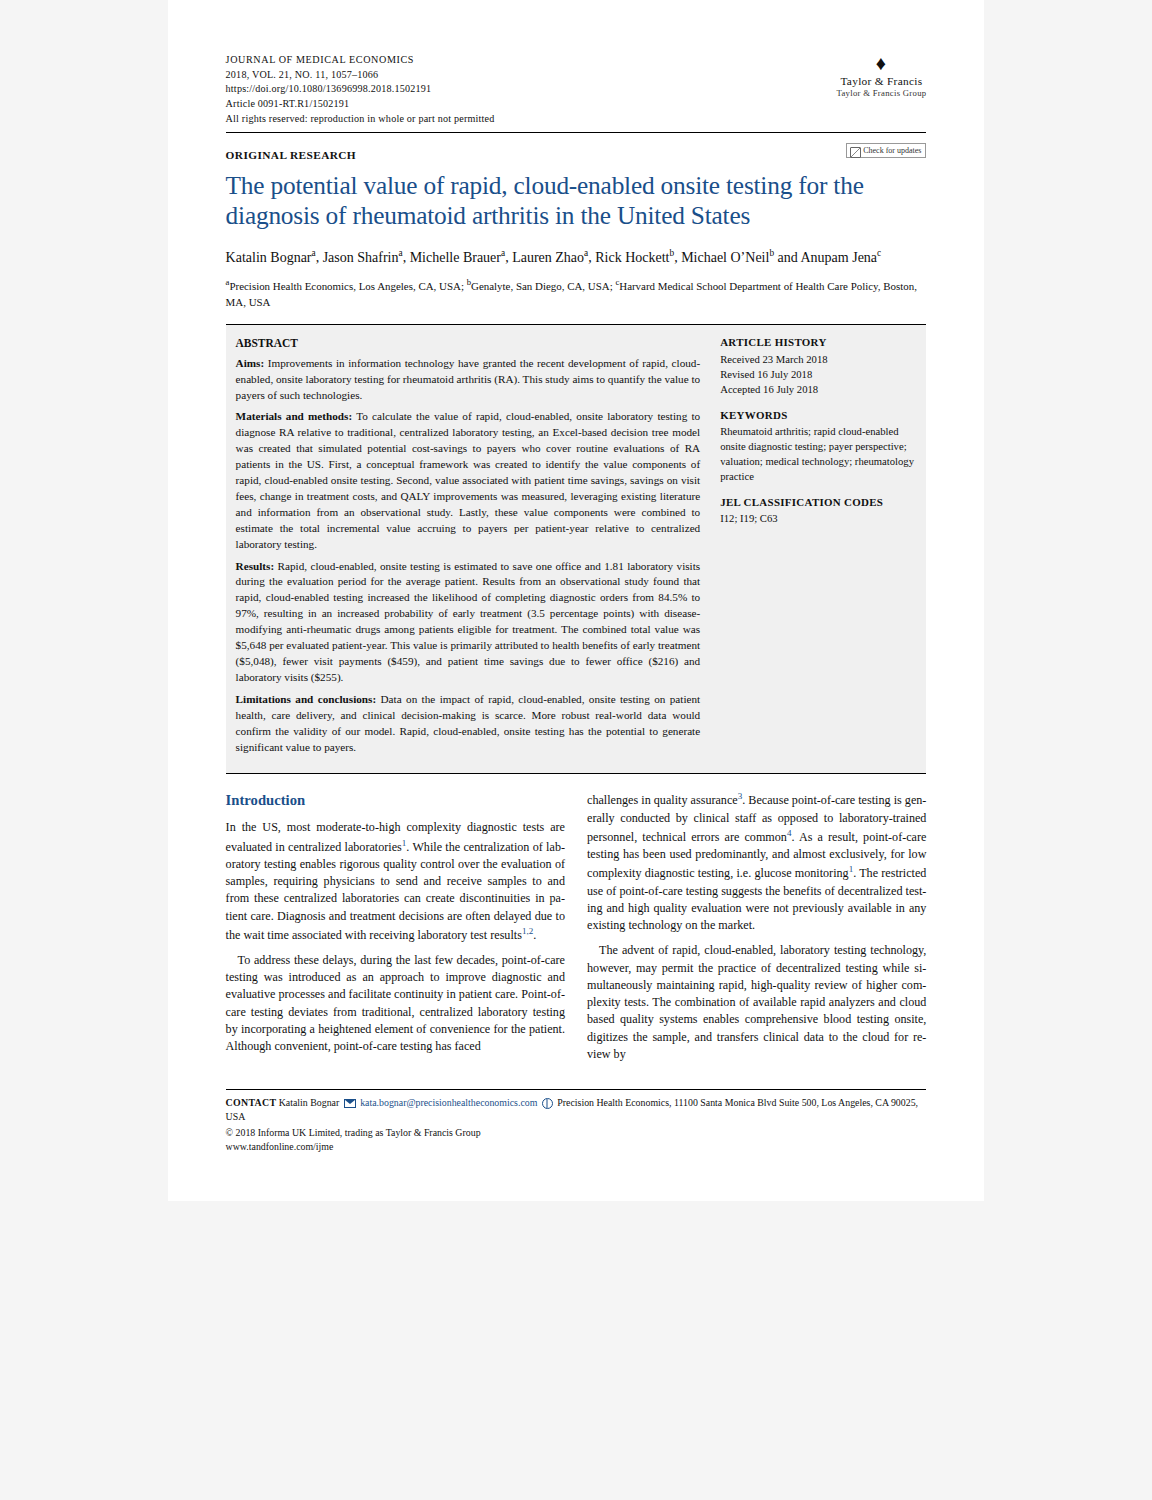JOURNAL OF MEDICAL ECONOMICS
2018, VOL. 21, NO. 11, 1057–1066
https://doi.org/10.1080/13696998.2018.1502191
Article 0091-RT.R1/1502191
All rights reserved: reproduction in whole or part not permitted
♦ Taylor & Francis Taylor & Francis Group
ORIGINAL RESEARCH
Check for updates
The potential value of rapid, cloud-enabled onsite testing for the diagnosis of rheumatoid arthritis in the United States
Katalin Bognara, Jason Shafrina, Michelle Brauera, Lauren Zhaoa, Rick Hockettb, Michael O’Neilb and Anupam Jenac
aPrecision Health Economics, Los Angeles, CA, USA; bGenalyte, San Diego, CA, USA; cHarvard Medical School Department of Health Care Policy, Boston, MA, USA
ABSTRACT
Aims: Improvements in information technology have granted the recent development of rapid, cloud-enabled, onsite laboratory testing for rheumatoid arthritis (RA). This study aims to quantify the value to payers of such technologies.
Materials and methods: To calculate the value of rapid, cloud-enabled, onsite laboratory testing to diagnose RA relative to traditional, centralized laboratory testing, an Excel-based decision tree model was created that simulated potential cost-savings to payers who cover routine evaluations of RA patients in the US. First, a conceptual framework was created to identify the value components of rapid, cloud-enabled onsite testing. Second, value associated with patient time savings, savings on visit fees, change in treatment costs, and QALY improvements was measured, leveraging existing literature and information from an observational study. Lastly, these value components were combined to estimate the total incremental value accruing to payers per patient-year relative to centralized laboratory testing.
Results: Rapid, cloud-enabled, onsite testing is estimated to save one office and 1.81 laboratory visits during the evaluation period for the average patient. Results from an observational study found that rapid, cloud-enabled testing increased the likelihood of completing diagnostic orders from 84.5% to 97%, resulting in an increased probability of early treatment (3.5 percentage points) with disease-modifying anti-rheumatic drugs among patients eligible for treatment. The combined total value was $5,648 per evaluated patient-year. This value is primarily attributed to health benefits of early treatment ($5,048), fewer visit payments ($459), and patient time savings due to fewer office ($216) and laboratory visits ($255).
Limitations and conclusions: Data on the impact of rapid, cloud-enabled, onsite testing on patient health, care delivery, and clinical decision-making is scarce. More robust real-world data would confirm the validity of our model. Rapid, cloud-enabled, onsite testing has the potential to generate significant value to payers.
ARTICLE HISTORY
Received 23 March 2018
Revised 16 July 2018
Accepted 16 July 2018
KEYWORDS
Rheumatoid arthritis; rapid cloud-enabled onsite diagnostic testing; payer perspective; valuation; medical technology; rheumatology practice
JEL CLASSIFICATION CODES
I12; I19; C63
Introduction
In the US, most moderate-to-high complexity diagnostic tests are evaluated in centralized laboratories1. While the centralization of laboratory testing enables rigorous quality control over the evaluation of samples, requiring physicians to send and receive samples to and from these centralized laboratories can create discontinuities in patient care. Diagnosis and treatment decisions are often delayed due to the wait time associated with receiving laboratory test results1,2.
To address these delays, during the last few decades, point-of-care testing was introduced as an approach to improve diagnostic and evaluative processes and facilitate continuity in patient care. Point-of-care testing deviates from traditional, centralized laboratory testing by incorporating a heightened element of convenience for the patient. Although convenient, point-of-care testing has faced
challenges in quality assurance3. Because point-of-care testing is generally conducted by clinical staff as opposed to laboratory-trained personnel, technical errors are common4. As a result, point-of-care testing has been used predominantly, and almost exclusively, for low complexity diagnostic testing, i.e. glucose monitoring1. The restricted use of point-of-care testing suggests the benefits of decentralized testing and high quality evaluation were not previously available in any existing technology on the market.
The advent of rapid, cloud-enabled, laboratory testing technology, however, may permit the practice of decentralized testing while simultaneously maintaining rapid, high-quality review of higher complexity tests. The combination of available rapid analyzers and cloud based quality systems enables comprehensive blood testing onsite, digitizes the sample, and transfers clinical data to the cloud for review by
CONTACT Katalin Bognar kata.bognar@precisionhealtheconomics.com Precision Health Economics, 11100 Santa Monica Blvd Suite 500, Los Angeles, CA 90025, USA
© 2018 Informa UK Limited, trading as Taylor & Francis Group
www.tandfonline.com/ijme